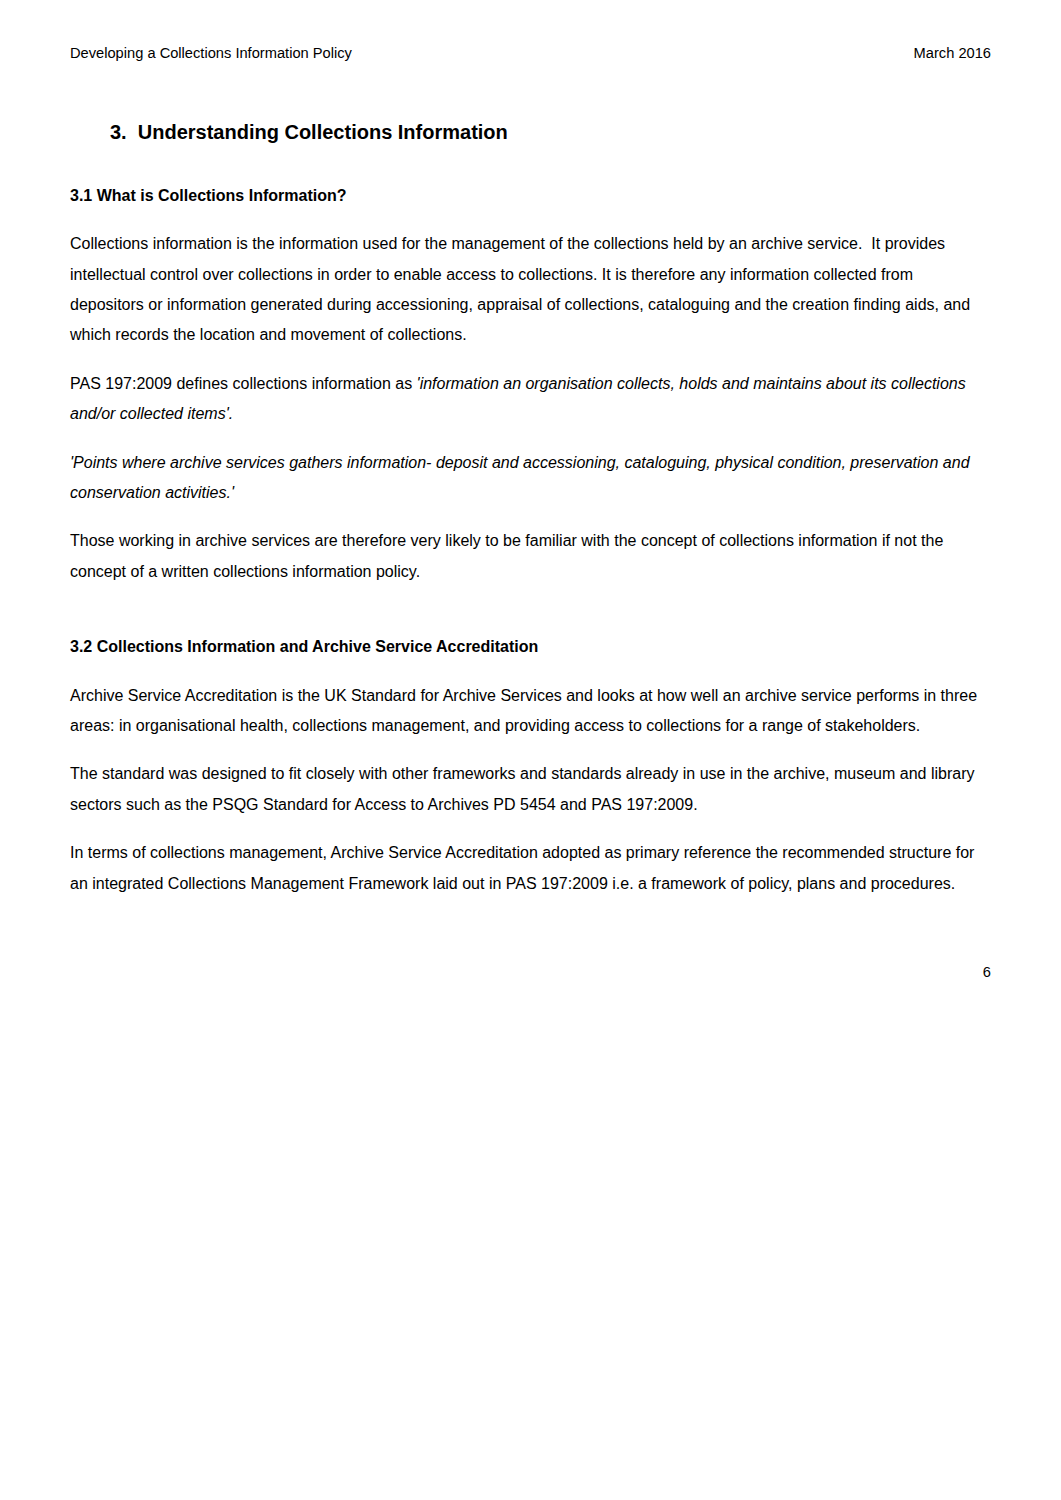Developing a Collections Information Policy March 2016
3. Understanding Collections Information
3.1 What is Collections Information?
Collections information is the information used for the management of the collections held by an archive service. It provides intellectual control over collections in order to enable access to collections. It is therefore any information collected from depositors or information generated during accessioning, appraisal of collections, cataloguing and the creation finding aids, and which records the location and movement of collections.
PAS 197:2009 defines collections information as 'information an organisation collects, holds and maintains about its collections and/or collected items'.
'Points where archive services gathers information- deposit and accessioning, cataloguing, physical condition, preservation and conservation activities.'
Those working in archive services are therefore very likely to be familiar with the concept of collections information if not the concept of a written collections information policy.
3.2 Collections Information and Archive Service Accreditation
Archive Service Accreditation is the UK Standard for Archive Services and looks at how well an archive service performs in three areas: in organisational health, collections management, and providing access to collections for a range of stakeholders.
The standard was designed to fit closely with other frameworks and standards already in use in the archive, museum and library sectors such as the PSQG Standard for Access to Archives PD 5454 and PAS 197:2009.
In terms of collections management, Archive Service Accreditation adopted as primary reference the recommended structure for an integrated Collections Management Framework laid out in PAS 197:2009 i.e. a framework of policy, plans and procedures.
6